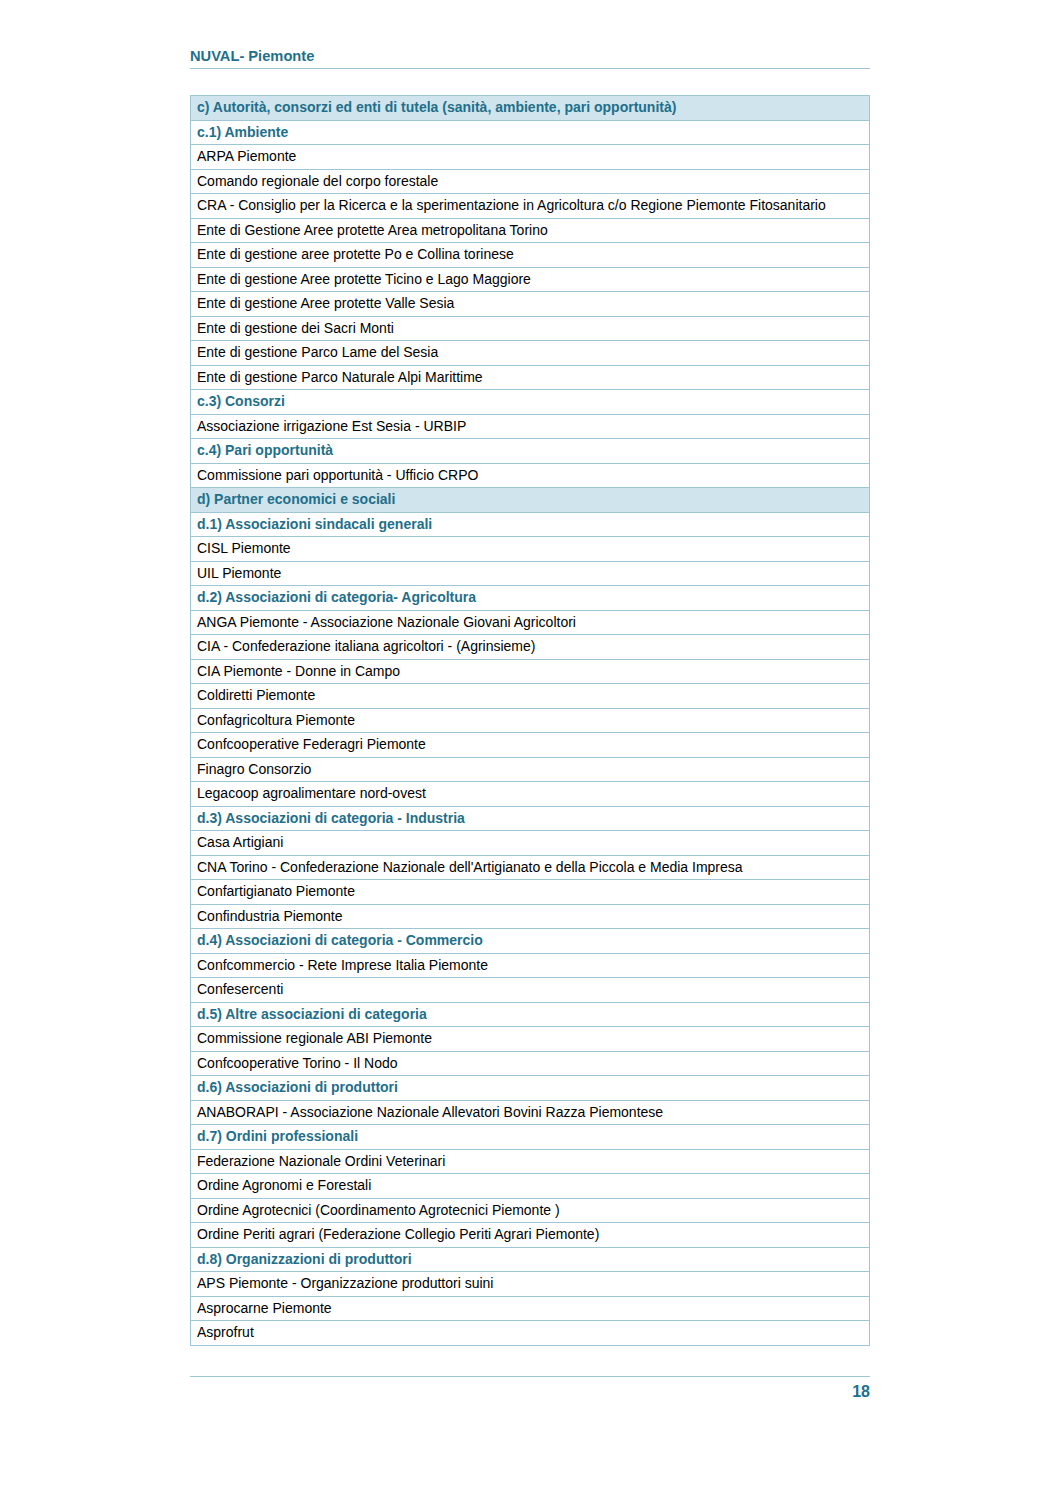NUVAL- Piemonte
| c) Autorità, consorzi ed enti di tutela (sanità, ambiente, pari opportunità) |
| c.1) Ambiente |
| ARPA Piemonte |
| Comando regionale del corpo forestale |
| CRA - Consiglio per la Ricerca e la sperimentazione in Agricoltura c/o Regione Piemonte Fitosanitario |
| Ente di Gestione Aree protette Area metropolitana Torino |
| Ente di gestione aree protette Po e Collina torinese |
| Ente di gestione Aree protette Ticino e Lago Maggiore |
| Ente di gestione Aree protette Valle Sesia |
| Ente di gestione dei Sacri Monti |
| Ente di gestione Parco Lame del Sesia |
| Ente di gestione Parco Naturale Alpi Marittime |
| c.3) Consorzi |
| Associazione irrigazione Est Sesia - URBIP |
| c.4) Pari opportunità |
| Commissione pari opportunità - Ufficio CRPO |
| d) Partner economici e sociali |
| d.1) Associazioni sindacali generali |
| CISL Piemonte |
| UIL Piemonte |
| d.2) Associazioni di categoria- Agricoltura |
| ANGA Piemonte - Associazione Nazionale Giovani Agricoltori |
| CIA - Confederazione italiana agricoltori - (Agrinsieme) |
| CIA Piemonte - Donne in Campo |
| Coldiretti Piemonte |
| Confagricoltura Piemonte |
| Confcooperative Federagri Piemonte |
| Finagro Consorzio |
| Legacoop agroalimentare nord-ovest |
| d.3) Associazioni di categoria - Industria |
| Casa Artigiani |
| CNA Torino - Confederazione Nazionale dell'Artigianato e della Piccola e Media Impresa |
| Confartigianato Piemonte |
| Confindustria Piemonte |
| d.4) Associazioni di categoria - Commercio |
| Confcommercio - Rete Imprese Italia Piemonte |
| Confesercenti |
| d.5) Altre associazioni di categoria |
| Commissione regionale ABI Piemonte |
| Confcooperative Torino - Il Nodo |
| d.6) Associazioni di produttori |
| ANABORAPI - Associazione Nazionale Allevatori Bovini Razza Piemontese |
| d.7) Ordini professionali |
| Federazione Nazionale Ordini Veterinari |
| Ordine Agronomi e Forestali |
| Ordine Agrotecnici (Coordinamento Agrotecnici Piemonte ) |
| Ordine Periti agrari (Federazione Collegio Periti Agrari Piemonte) |
| d.8) Organizzazioni di produttori |
| APS Piemonte - Organizzazione produttori suini |
| Asprocarne Piemonte |
| Asprofrut |
18